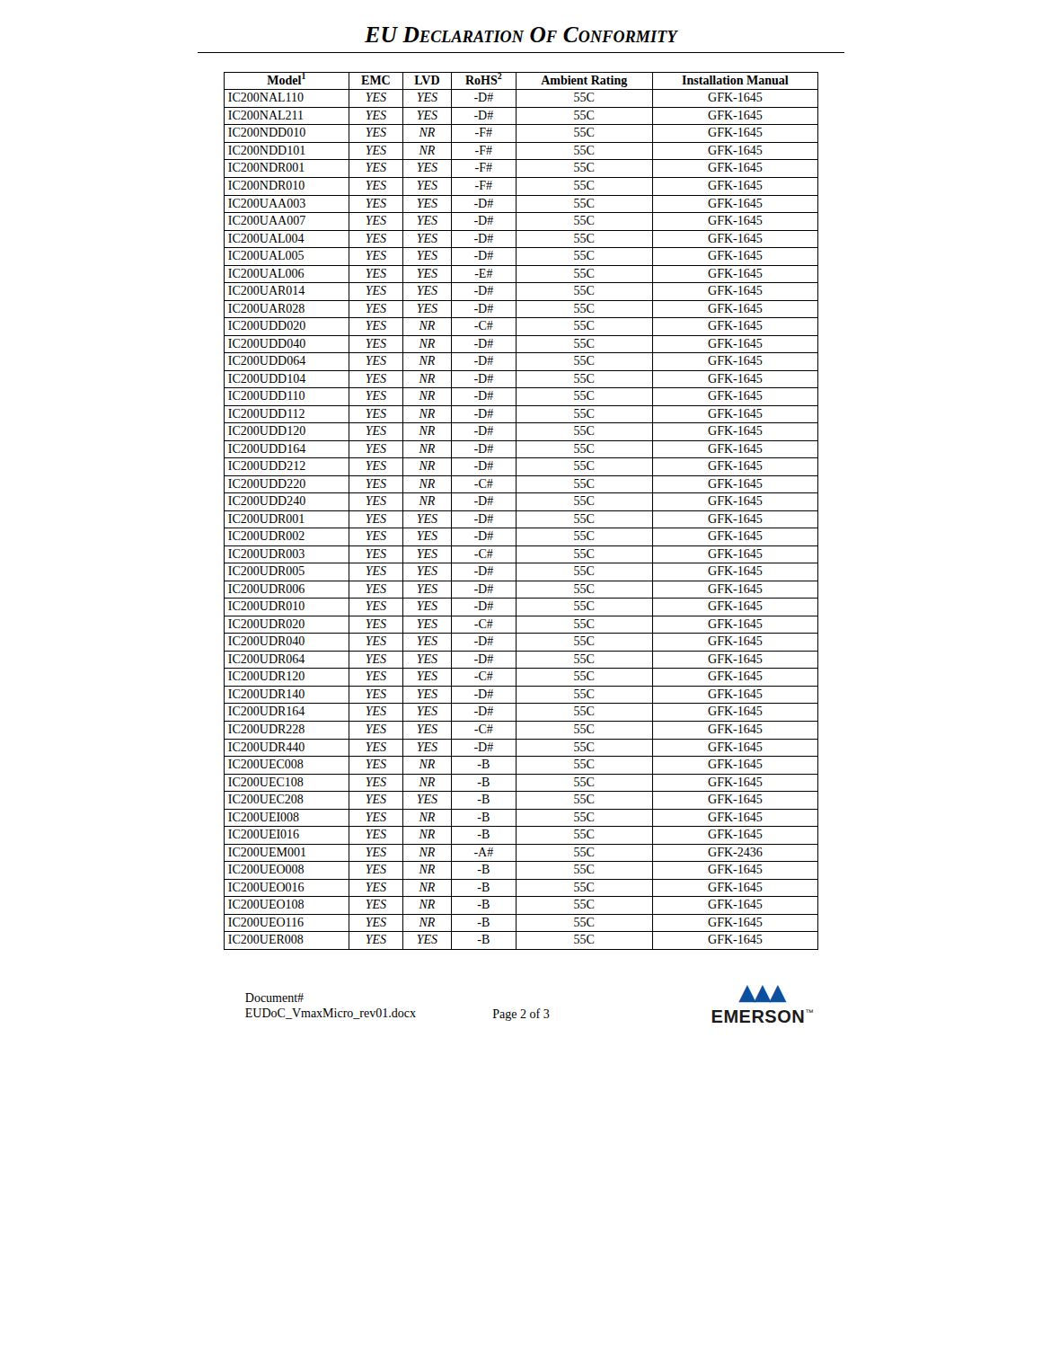EU Declaration Of Conformity
| Model 1 | EMC | LVD | RoHS 2 | Ambient Rating | Installation Manual |
| --- | --- | --- | --- | --- | --- |
| IC200NAL110 | YES | YES | -D# | 55C | GFK-1645 |
| IC200NAL211 | YES | YES | -D# | 55C | GFK-1645 |
| IC200NDD010 | YES | NR | -F# | 55C | GFK-1645 |
| IC200NDD101 | YES | NR | -F# | 55C | GFK-1645 |
| IC200NDR001 | YES | YES | -F# | 55C | GFK-1645 |
| IC200NDR010 | YES | YES | -F# | 55C | GFK-1645 |
| IC200UAA003 | YES | YES | -D# | 55C | GFK-1645 |
| IC200UAA007 | YES | YES | -D# | 55C | GFK-1645 |
| IC200UAL004 | YES | YES | -D# | 55C | GFK-1645 |
| IC200UAL005 | YES | YES | -D# | 55C | GFK-1645 |
| IC200UAL006 | YES | YES | -E# | 55C | GFK-1645 |
| IC200UAR014 | YES | YES | -D# | 55C | GFK-1645 |
| IC200UAR028 | YES | YES | -D# | 55C | GFK-1645 |
| IC200UDD020 | YES | NR | -C# | 55C | GFK-1645 |
| IC200UDD040 | YES | NR | -D# | 55C | GFK-1645 |
| IC200UDD064 | YES | NR | -D# | 55C | GFK-1645 |
| IC200UDD104 | YES | NR | -D# | 55C | GFK-1645 |
| IC200UDD110 | YES | NR | -D# | 55C | GFK-1645 |
| IC200UDD112 | YES | NR | -D# | 55C | GFK-1645 |
| IC200UDD120 | YES | NR | -D# | 55C | GFK-1645 |
| IC200UDD164 | YES | NR | -D# | 55C | GFK-1645 |
| IC200UDD212 | YES | NR | -D# | 55C | GFK-1645 |
| IC200UDD220 | YES | NR | -C# | 55C | GFK-1645 |
| IC200UDD240 | YES | NR | -D# | 55C | GFK-1645 |
| IC200UDR001 | YES | YES | -D# | 55C | GFK-1645 |
| IC200UDR002 | YES | YES | -D# | 55C | GFK-1645 |
| IC200UDR003 | YES | YES | -C# | 55C | GFK-1645 |
| IC200UDR005 | YES | YES | -D# | 55C | GFK-1645 |
| IC200UDR006 | YES | YES | -D# | 55C | GFK-1645 |
| IC200UDR010 | YES | YES | -D# | 55C | GFK-1645 |
| IC200UDR020 | YES | YES | -C# | 55C | GFK-1645 |
| IC200UDR040 | YES | YES | -D# | 55C | GFK-1645 |
| IC200UDR064 | YES | YES | -D# | 55C | GFK-1645 |
| IC200UDR120 | YES | YES | -C# | 55C | GFK-1645 |
| IC200UDR140 | YES | YES | -D# | 55C | GFK-1645 |
| IC200UDR164 | YES | YES | -D# | 55C | GFK-1645 |
| IC200UDR228 | YES | YES | -C# | 55C | GFK-1645 |
| IC200UDR440 | YES | YES | -D# | 55C | GFK-1645 |
| IC200UEC008 | YES | NR | -B | 55C | GFK-1645 |
| IC200UEC108 | YES | NR | -B | 55C | GFK-1645 |
| IC200UEC208 | YES | YES | -B | 55C | GFK-1645 |
| IC200UEI008 | YES | NR | -B | 55C | GFK-1645 |
| IC200UEI016 | YES | NR | -B | 55C | GFK-1645 |
| IC200UEM001 | YES | NR | -A# | 55C | GFK-2436 |
| IC200UEO008 | YES | NR | -B | 55C | GFK-1645 |
| IC200UEO016 | YES | NR | -B | 55C | GFK-1645 |
| IC200UEO108 | YES | NR | -B | 55C | GFK-1645 |
| IC200UEO116 | YES | NR | -B | 55C | GFK-1645 |
| IC200UER008 | YES | YES | -B | 55C | GFK-1645 |
Document#
EUDoC_VmaxMicro_rev01.docx
Page 2 of 3
▴▴▴
EMERSON™